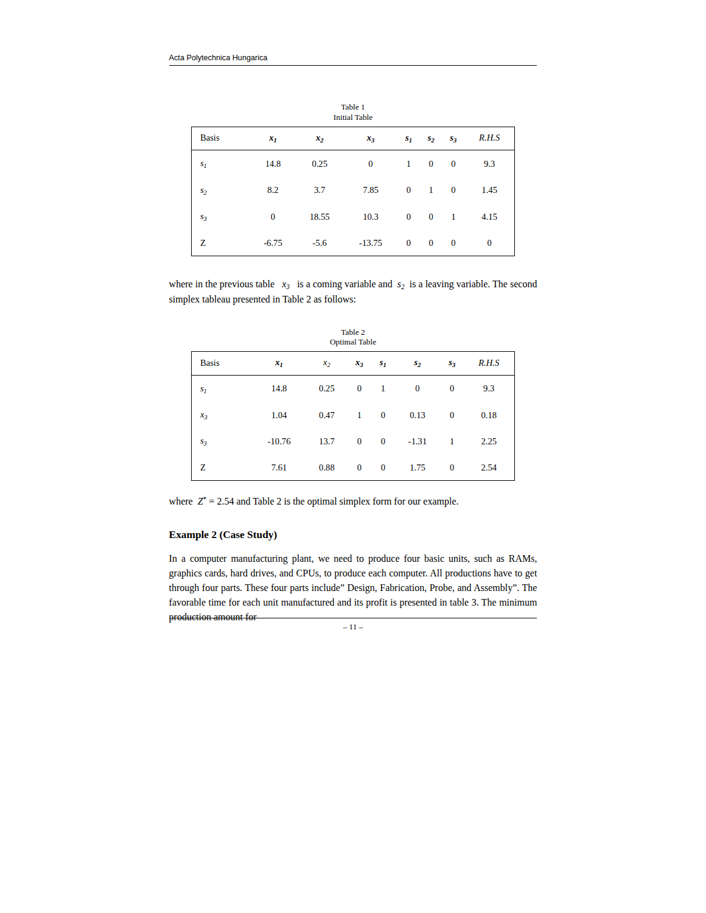Acta Polytechnica Hungarica
Table 1
Initial Table
| Basis | x 1 | x 2 | x 3 | s 1 | s 2 | s 3 | R.H.S |
| --- | --- | --- | --- | --- | --- | --- | --- |
| s 1 | 14.8 | 0.25 | 0 | 1 | 0 | 0 | 9.3 |
| s 2 | 8.2 | 3.7 | 7.85 | 0 | 1 | 0 | 1.45 |
| s 3 | 0 | 18.55 | 10.3 | 0 | 0 | 1 | 4.15 |
| Z | -6.75 | -5.6 | -13.75 | 0 | 0 | 0 | 0 |
where in the previous table x3 is a coming variable and s2 is a leaving variable. The second simplex tableau presented in Table 2 as follows:
Table 2
Optimal Table
| Basis | x 1 | x 2 | x 3 | s 1 | s 2 | s 3 | R.H.S |
| --- | --- | --- | --- | --- | --- | --- | --- |
| s 1 | 14.8 | 0.25 | 0 | 1 | 0 | 0 | 9.3 |
| x 3 | 1.04 | 0.47 | 1 | 0 | 0.13 | 0 | 0.18 |
| s 3 | -10.76 | 13.7 | 0 | 0 | -1.31 | 1 | 2.25 |
| Z | 7.61 | 0.88 | 0 | 0 | 1.75 | 0 | 2.54 |
where Z* = 2.54 and Table 2 is the optimal simplex form for our example.
Example 2 (Case Study)
In a computer manufacturing plant, we need to produce four basic units, such as RAMs, graphics cards, hard drives, and CPUs, to produce each computer. All productions have to get through four parts. These four parts include” Design, Fabrication, Probe, and Assembly”. The favorable time for each unit manufactured and its profit is presented in table 3. The minimum production amount for
– 11 –